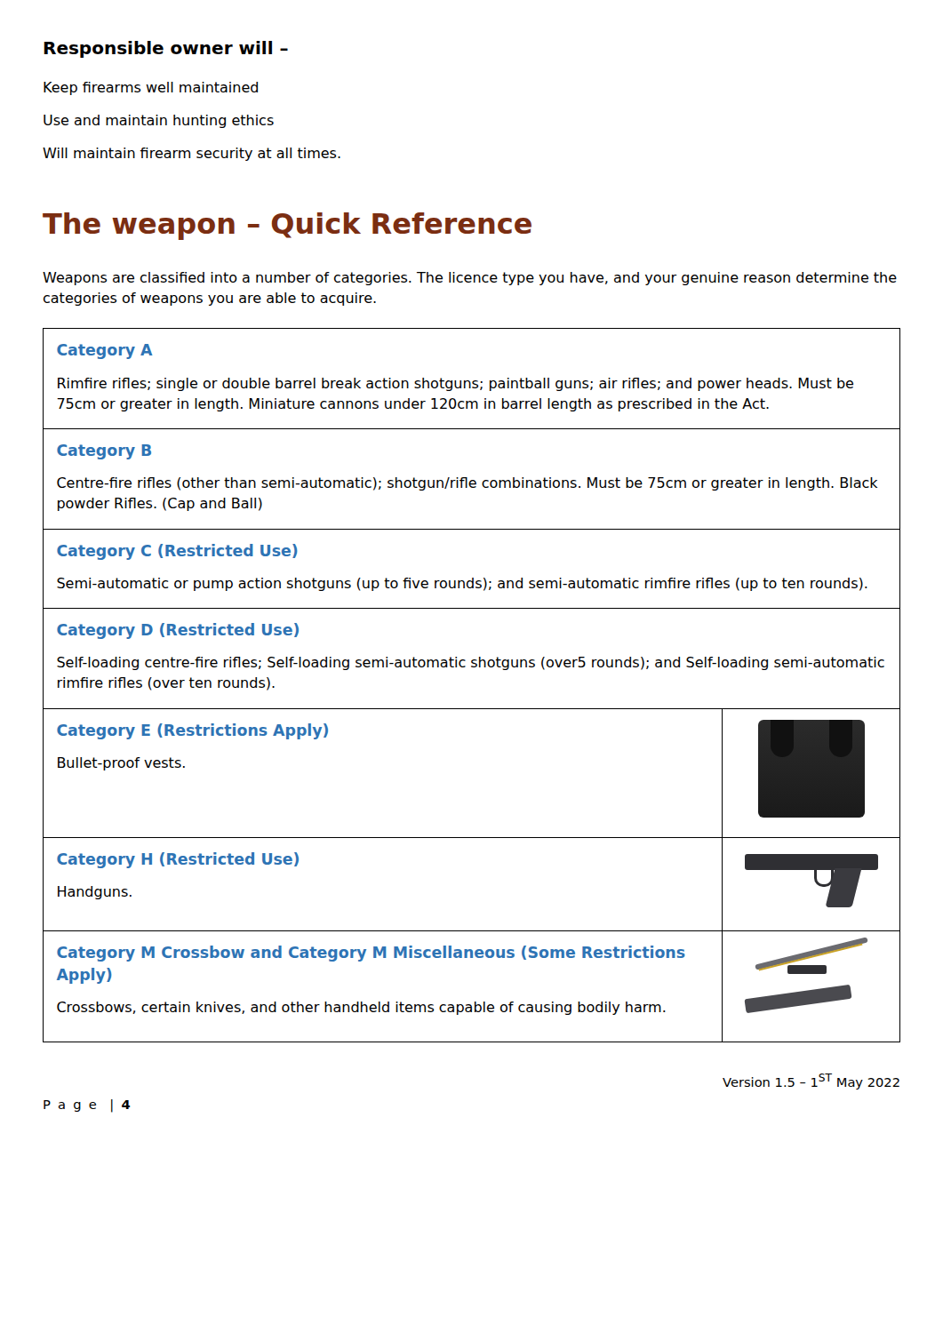Responsible owner will –
Keep firearms well maintained
Use and maintain hunting ethics
Will maintain firearm security at all times.
The weapon – Quick Reference
Weapons are classified into a number of categories. The licence type you have, and your genuine reason determine the categories of weapons you are able to acquire.
| Category A Rimfire rifles; single or double barrel break action shotguns; paintball guns; air rifles; and power heads. Must be 75cm or greater in length. Miniature cannons under 120cm in barrel length as prescribed in the Act. |
| Category B Centre-fire rifles (other than semi-automatic); shotgun/rifle combinations. Must be 75cm or greater in length. Black powder Rifles. (Cap and Ball) |
| Category C (Restricted Use) Semi-automatic or pump action shotguns (up to five rounds); and semi-automatic rimfire rifles (up to ten rounds). |
| Category D (Restricted Use) Self-loading centre-fire rifles; Self-loading semi-automatic shotguns (over5 rounds); and Self-loading semi-automatic rimfire rifles (over ten rounds). |
| Category E (Restrictions Apply) Bullet-proof vests. | |
| Category H (Restricted Use) Handguns. | |
| Category M Crossbow and Category M Miscellaneous (Some Restrictions Apply) Crossbows, certain knives, and other handheld items capable of causing bodily harm. | |
Version 1.5 – 1ST May 2022
P a g e | 4